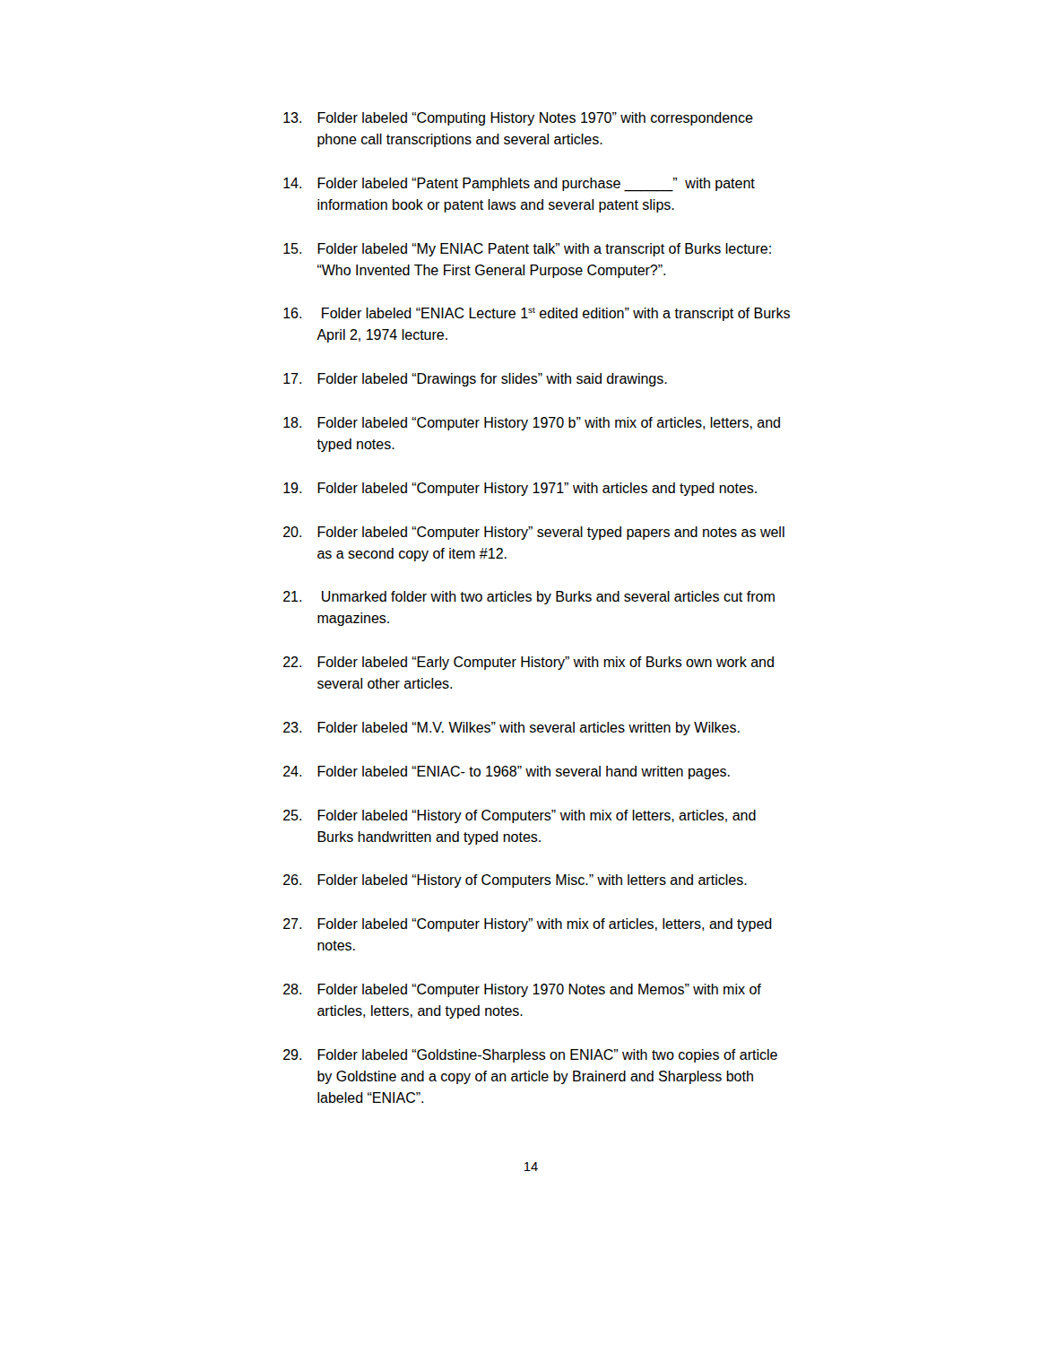Folder labeled “Computing History Notes 1970” with correspondence phone call transcriptions and several articles.
Folder labeled “Patent Pamphlets and purchase ______” with patent information book or patent laws and several patent slips.
Folder labeled “My ENIAC Patent talk” with a transcript of Burks lecture: “Who Invented The First General Purpose Computer?”.
Folder labeled “ENIAC Lecture 1st edited edition” with a transcript of Burks April 2, 1974 lecture.
Folder labeled “Drawings for slides” with said drawings.
Folder labeled “Computer History 1970 b” with mix of articles, letters, and typed notes.
Folder labeled “Computer History 1971” with articles and typed notes.
Folder labeled “Computer History” several typed papers and notes as well as a second copy of item #12.
Unmarked folder with two articles by Burks and several articles cut from magazines.
Folder labeled “Early Computer History” with mix of Burks own work and several other articles.
Folder labeled “M.V. Wilkes” with several articles written by Wilkes.
Folder labeled “ENIAC- to 1968” with several hand written pages.
Folder labeled “History of Computers” with mix of letters, articles, and Burks handwritten and typed notes.
Folder labeled “History of Computers Misc.” with letters and articles.
Folder labeled “Computer History” with mix of articles, letters, and typed notes.
Folder labeled “Computer History 1970 Notes and Memos” with mix of articles, letters, and typed notes.
Folder labeled “Goldstine-Sharpless on ENIAC” with two copies of article by Goldstine and a copy of an article by Brainerd and Sharpless both labeled “ENIAC”.
14